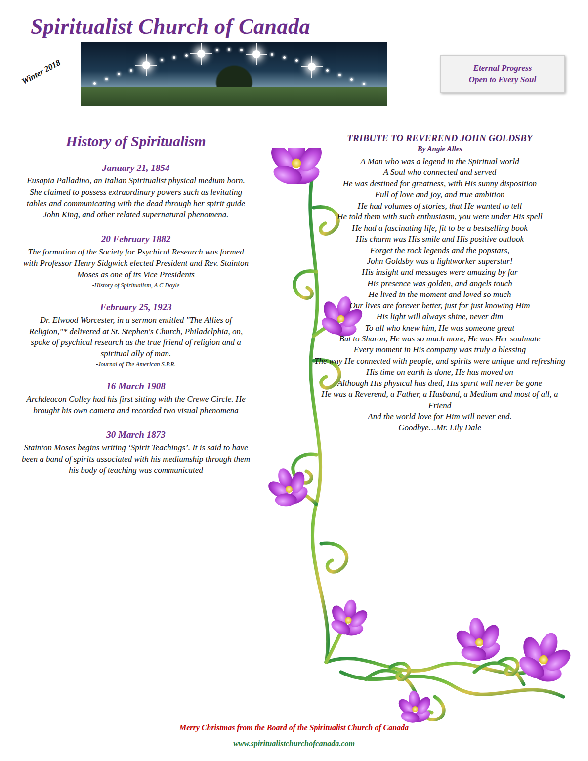Spiritualist Church of Canada
Winter 2018
Eternal Progress
Open to Every Soul
History of Spiritualism
January 21, 1854
Eusapia Palladino, an Italian Spiritualist physical medium born. She claimed to possess extraordinary powers such as levitating tables and communicating with the dead through her spirit guide John King, and other related supernatural phenomena.
20 February 1882
The formation of the Society for Psychical Research was formed with Professor Henry Sidgwick elected President and Rev. Stainton Moses as one of its Vice Presidents
-History of Spiritualism, A C Doyle
February 25, 1923
Dr. Elwood Worcester, in a sermon entitled "The Allies of Religion,"* delivered at St. Stephen's Church, Philadelphia, on, spoke of psychical research as the true friend of religion and a spiritual ally of man.
-Journal of The American S.P.R.
16 March 1908
Archdeacon Colley had his first sitting with the Crewe Circle. He brought his own camera and recorded two visual phenomena
30 March 1873
Stainton Moses begins writing ‘Spirit Teachings’. It is said to have been a band of spirits associated with his mediumship through them his body of teaching was communicated
Tribute to Reverend John Goldsby
By Angie Alles
A Man who was a legend in the Spiritual world
A Soul who connected and served
He was destined for greatness, with His sunny disposition
Full of love and joy, and true ambition
He had volumes of stories, that He wanted to tell
He told them with such enthusiasm, you were under His spell
He had a fascinating life, fit to be a bestselling book
His charm was His smile and His positive outlook
Forget the rock legends and the popstars,
John Goldsby was a lightworker superstar!
His insight and messages were amazing by far
His presence was golden, and angels touch
He lived in the moment and loved so much
Our lives are forever better, just for just knowing Him
His light will always shine, never dim
To all who knew him, He was someone great
But to Sharon, He was so much more, He was Her soulmate
Every moment in His company was truly a blessing
The way He connected with people, and spirits were unique and refreshing
His time on earth is done, He has moved on
Although His physical has died, His spirit will never be gone
He was a Reverend, a Father, a Husband, a Medium and most of all, a Friend
And the world love for Him will never end.
Goodbye…Mr. Lily Dale
Merry Christmas from the Board of the Spiritualist Church of Canada
www.spiritualistchurchofcanada.com